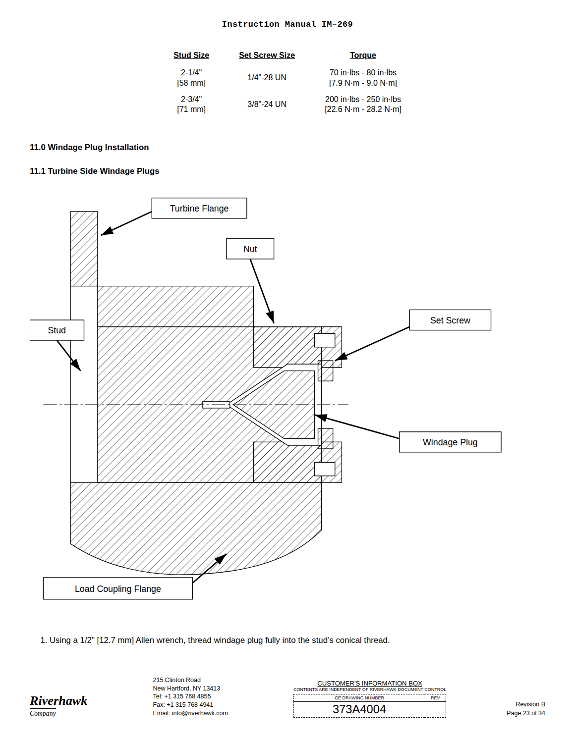Instruction Manual IM–269
| Stud Size | Set Screw Size | Torque |
| --- | --- | --- |
| 2-1/4" [58 mm] | 1/4"-28 UN | 70 in·lbs - 80 in·lbs [7.9 N·m - 9.0 N·m] |
| 2-3/4" [71 mm] | 3/8"-24 UN | 200 in·lbs - 250 in·lbs [22.6 N·m - 28.2 N·m] |
11.0 Windage Plug Installation
11.1 Turbine Side Windage Plugs
Turbine Flange Nut Set Screw Stud Windage Plug Load Coupling Flange
Using a 1/2" [12.7 mm] Allen wrench, thread windage plug fully into the stud’s conical thread.
Riverhawk
Company
215 Clinton Road
New Hartford, NY 13413
Tel: +1 315 768 4855
Fax: +1 315 768 4941
Email: info@riverhawk.com
CUSTOMER'S INFORMATION BOX
CONTENTS ARE INDEPENDENT OF RIVERHAWK DOCUMENT CONTROL
| GE DRAWING NUMBER | REV |
| --- | --- |
| 373A4004 | |
Revision B
Page 23 of 34